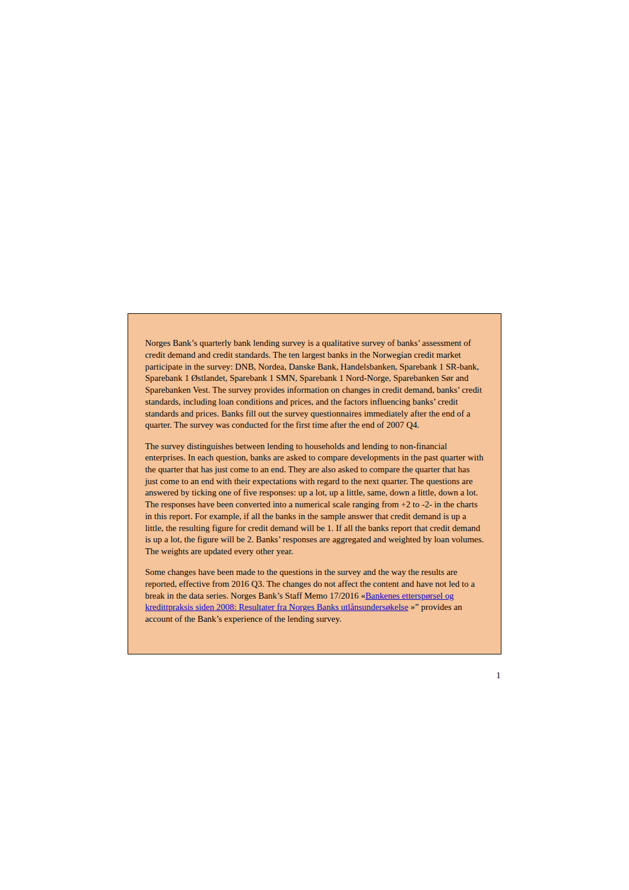Norges Bank’s quarterly bank lending survey is a qualitative survey of banks’ assessment of credit demand and credit standards. The ten largest banks in the Norwegian credit market participate in the survey: DNB, Nordea, Danske Bank, Handelsbanken, Sparebank 1 SR-bank, Sparebank 1 Østlandet, Sparebank 1 SMN, Sparebank 1 Nord-Norge, Sparebanken Sør and Sparebanken Vest. The survey provides information on changes in credit demand, banks’ credit standards, including loan conditions and prices, and the factors influencing banks’ credit standards and prices. Banks fill out the survey questionnaires immediately after the end of a quarter. The survey was conducted for the first time after the end of 2007 Q4.
The survey distinguishes between lending to households and lending to non-financial enterprises. In each question, banks are asked to compare developments in the past quarter with the quarter that has just come to an end. They are also asked to compare the quarter that has just come to an end with their expectations with regard to the next quarter. The questions are answered by ticking one of five responses: up a lot, up a little, same, down a little, down a lot. The responses have been converted into a numerical scale ranging from +2 to -2- in the charts in this report. For example, if all the banks in the sample answer that credit demand is up a little, the resulting figure for credit demand will be 1. If all the banks report that credit demand is up a lot, the figure will be 2. Banks’ responses are aggregated and weighted by loan volumes. The weights are updated every other year.
Some changes have been made to the questions in the survey and the way the results are reported, effective from 2016 Q3. The changes do not affect the content and have not led to a break in the data series. Norges Bank’s Staff Memo 17/2016 «Bankenes etterspørsel og kredittpraksis siden 2008: Resultater fra Norges Banks utlånsundersøkelse »” provides an account of the Bank’s experience of the lending survey.
1